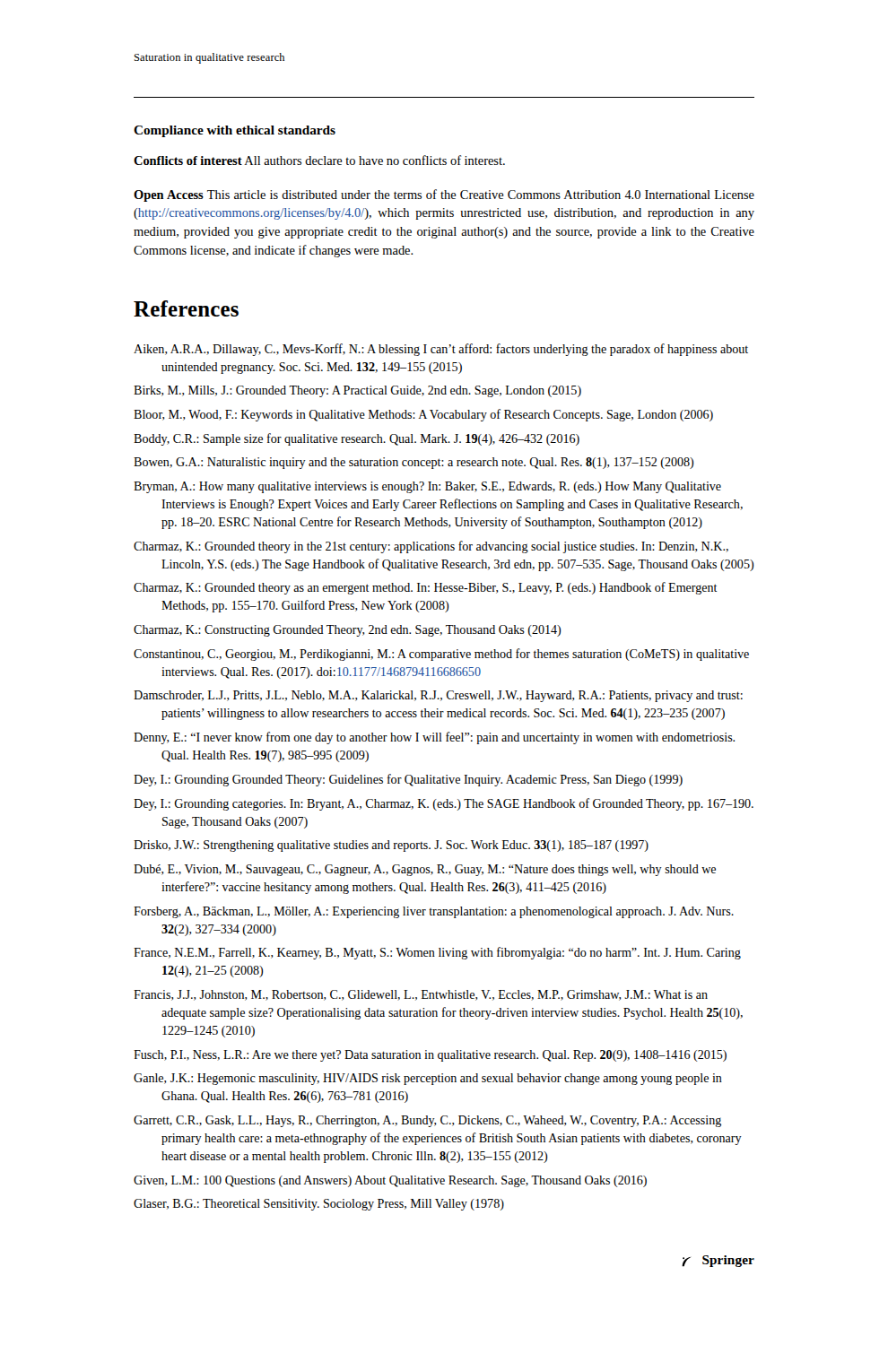Saturation in qualitative research
Compliance with ethical standards
Conflicts of interest All authors declare to have no conflicts of interest.
Open Access This article is distributed under the terms of the Creative Commons Attribution 4.0 International License (http://creativecommons.org/licenses/by/4.0/), which permits unrestricted use, distribution, and reproduction in any medium, provided you give appropriate credit to the original author(s) and the source, provide a link to the Creative Commons license, and indicate if changes were made.
References
Aiken, A.R.A., Dillaway, C., Mevs-Korff, N.: A blessing I can’t afford: factors underlying the paradox of happiness about unintended pregnancy. Soc. Sci. Med. 132, 149–155 (2015)
Birks, M., Mills, J.: Grounded Theory: A Practical Guide, 2nd edn. Sage, London (2015)
Bloor, M., Wood, F.: Keywords in Qualitative Methods: A Vocabulary of Research Concepts. Sage, London (2006)
Boddy, C.R.: Sample size for qualitative research. Qual. Mark. J. 19(4), 426–432 (2016)
Bowen, G.A.: Naturalistic inquiry and the saturation concept: a research note. Qual. Res. 8(1), 137–152 (2008)
Bryman, A.: How many qualitative interviews is enough? In: Baker, S.E., Edwards, R. (eds.) How Many Qualitative Interviews is Enough? Expert Voices and Early Career Reflections on Sampling and Cases in Qualitative Research, pp. 18–20. ESRC National Centre for Research Methods, University of Southampton, Southampton (2012)
Charmaz, K.: Grounded theory in the 21st century: applications for advancing social justice studies. In: Denzin, N.K., Lincoln, Y.S. (eds.) The Sage Handbook of Qualitative Research, 3rd edn, pp. 507–535. Sage, Thousand Oaks (2005)
Charmaz, K.: Grounded theory as an emergent method. In: Hesse-Biber, S., Leavy, P. (eds.) Handbook of Emergent Methods, pp. 155–170. Guilford Press, New York (2008)
Charmaz, K.: Constructing Grounded Theory, 2nd edn. Sage, Thousand Oaks (2014)
Constantinou, C., Georgiou, M., Perdikogianni, M.: A comparative method for themes saturation (CoMeTS) in qualitative interviews. Qual. Res. (2017). doi:10.1177/1468794116686650
Damschroder, L.J., Pritts, J.L., Neblo, M.A., Kalarickal, R.J., Creswell, J.W., Hayward, R.A.: Patients, privacy and trust: patients’ willingness to allow researchers to access their medical records. Soc. Sci. Med. 64(1), 223–235 (2007)
Denny, E.: “I never know from one day to another how I will feel”: pain and uncertainty in women with endometriosis. Qual. Health Res. 19(7), 985–995 (2009)
Dey, I.: Grounding Grounded Theory: Guidelines for Qualitative Inquiry. Academic Press, San Diego (1999)
Dey, I.: Grounding categories. In: Bryant, A., Charmaz, K. (eds.) The SAGE Handbook of Grounded Theory, pp. 167–190. Sage, Thousand Oaks (2007)
Drisko, J.W.: Strengthening qualitative studies and reports. J. Soc. Work Educ. 33(1), 185–187 (1997)
Dubé, E., Vivion, M., Sauvageau, C., Gagneur, A., Gagnos, R., Guay, M.: “Nature does things well, why should we interfere?”: vaccine hesitancy among mothers. Qual. Health Res. 26(3), 411–425 (2016)
Forsberg, A., Bäckman, L., Möller, A.: Experiencing liver transplantation: a phenomenological approach. J. Adv. Nurs. 32(2), 327–334 (2000)
France, N.E.M., Farrell, K., Kearney, B., Myatt, S.: Women living with fibromyalgia: “do no harm”. Int. J. Hum. Caring 12(4), 21–25 (2008)
Francis, J.J., Johnston, M., Robertson, C., Glidewell, L., Entwhistle, V., Eccles, M.P., Grimshaw, J.M.: What is an adequate sample size? Operationalising data saturation for theory-driven interview studies. Psychol. Health 25(10), 1229–1245 (2010)
Fusch, P.I., Ness, L.R.: Are we there yet? Data saturation in qualitative research. Qual. Rep. 20(9), 1408–1416 (2015)
Ganle, J.K.: Hegemonic masculinity, HIV/AIDS risk perception and sexual behavior change among young people in Ghana. Qual. Health Res. 26(6), 763–781 (2016)
Garrett, C.R., Gask, L.L., Hays, R., Cherrington, A., Bundy, C., Dickens, C., Waheed, W., Coventry, P.A.: Accessing primary health care: a meta-ethnography of the experiences of British South Asian patients with diabetes, coronary heart disease or a mental health problem. Chronic Illn. 8(2), 135–155 (2012)
Given, L.M.: 100 Questions (and Answers) About Qualitative Research. Sage, Thousand Oaks (2016)
Glaser, B.G.: Theoretical Sensitivity. Sociology Press, Mill Valley (1978)
Springer